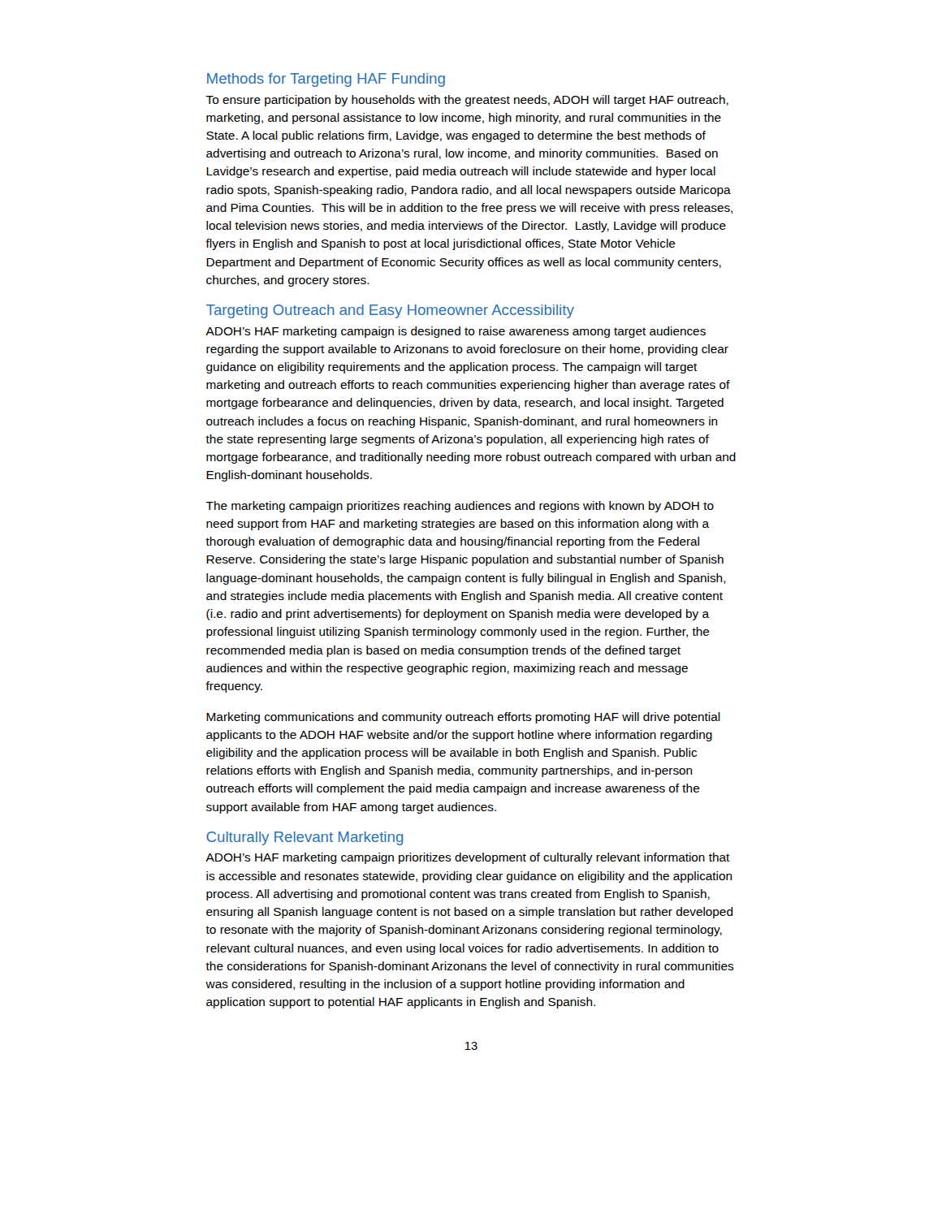Methods for Targeting HAF Funding
To ensure participation by households with the greatest needs, ADOH will target HAF outreach, marketing, and personal assistance to low income, high minority, and rural communities in the State. A local public relations firm, Lavidge, was engaged to determine the best methods of advertising and outreach to Arizona’s rural, low income, and minority communities. Based on Lavidge’s research and expertise, paid media outreach will include statewide and hyper local radio spots, Spanish-speaking radio, Pandora radio, and all local newspapers outside Maricopa and Pima Counties. This will be in addition to the free press we will receive with press releases, local television news stories, and media interviews of the Director. Lastly, Lavidge will produce flyers in English and Spanish to post at local jurisdictional offices, State Motor Vehicle Department and Department of Economic Security offices as well as local community centers, churches, and grocery stores.
Targeting Outreach and Easy Homeowner Accessibility
ADOH’s HAF marketing campaign is designed to raise awareness among target audiences regarding the support available to Arizonans to avoid foreclosure on their home, providing clear guidance on eligibility requirements and the application process. The campaign will target marketing and outreach efforts to reach communities experiencing higher than average rates of mortgage forbearance and delinquencies, driven by data, research, and local insight. Targeted outreach includes a focus on reaching Hispanic, Spanish-dominant, and rural homeowners in the state representing large segments of Arizona’s population, all experiencing high rates of mortgage forbearance, and traditionally needing more robust outreach compared with urban and English-dominant households.
The marketing campaign prioritizes reaching audiences and regions with known by ADOH to need support from HAF and marketing strategies are based on this information along with a thorough evaluation of demographic data and housing/financial reporting from the Federal Reserve. Considering the state’s large Hispanic population and substantial number of Spanish language-dominant households, the campaign content is fully bilingual in English and Spanish, and strategies include media placements with English and Spanish media. All creative content (i.e. radio and print advertisements) for deployment on Spanish media were developed by a professional linguist utilizing Spanish terminology commonly used in the region. Further, the recommended media plan is based on media consumption trends of the defined target audiences and within the respective geographic region, maximizing reach and message frequency.
Marketing communications and community outreach efforts promoting HAF will drive potential applicants to the ADOH HAF website and/or the support hotline where information regarding eligibility and the application process will be available in both English and Spanish. Public relations efforts with English and Spanish media, community partnerships, and in-person outreach efforts will complement the paid media campaign and increase awareness of the support available from HAF among target audiences.
Culturally Relevant Marketing
ADOH’s HAF marketing campaign prioritizes development of culturally relevant information that is accessible and resonates statewide, providing clear guidance on eligibility and the application process. All advertising and promotional content was trans created from English to Spanish, ensuring all Spanish language content is not based on a simple translation but rather developed to resonate with the majority of Spanish-dominant Arizonans considering regional terminology, relevant cultural nuances, and even using local voices for radio advertisements. In addition to the considerations for Spanish-dominant Arizonans the level of connectivity in rural communities was considered, resulting in the inclusion of a support hotline providing information and application support to potential HAF applicants in English and Spanish.
13